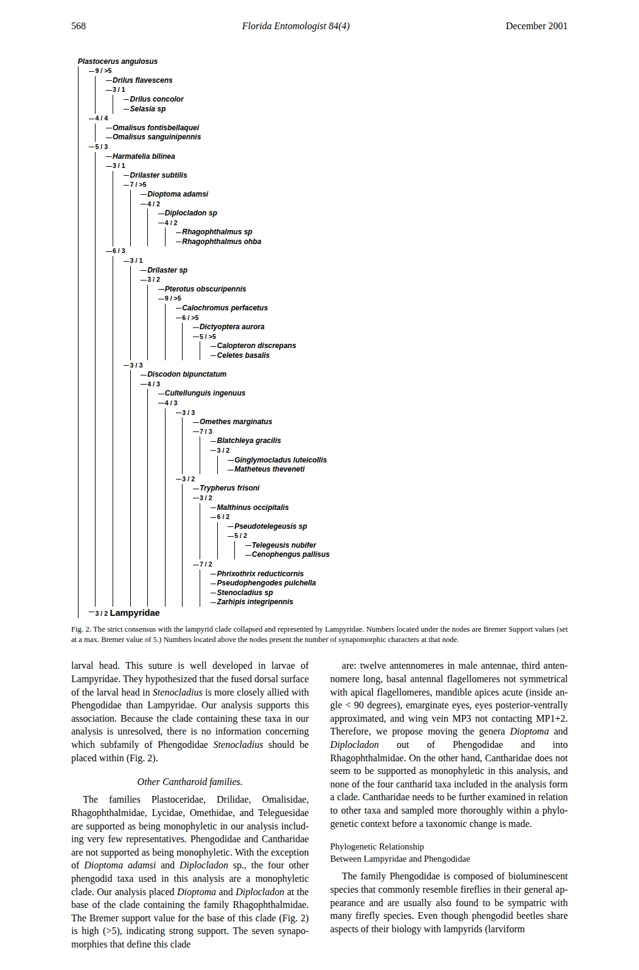568 Florida Entomologist 84(4) December 2001
Plastocerus angulosus
9 / >5
Drilus flavescens
3 / 1
Drilus concolor
Selasia sp
4 / 4
Omalisus fontisbellaquei
Omalisus sanguinipennis
5 / 3
Harmatelia bilinea
3 / 1
Drilaster subtilis
7 / >5
Dioptoma adamsi
4 / 2
Diplocladon sp
4 / 2
Rhagophthalmus sp
Rhagophthalmus ohba
6 / 3
3 / 1
Drilaster sp
3 / 2
Pterotus obscuripennis
9 / >5
Calochromus perfacetus
6 / >5
Dictyoptera aurora
5 / >5
Calopteron discrepans
Celetes basalis
3 / 3
Discodon bipunctatum
4 / 3
Cultellunguis ingenuus
4 / 3
3 / 3
Omethes marginatus
7 / 3
Blatchleya gracilis
3 / 2
Ginglymocladus luteicollis
Matheteus theveneti
3 / 2
Trypherus frisoni
3 / 2
Malthinus occipitalis
6 / 2
Pseudotelegeusis sp
5 / 2
Telegeusis nubifer
Cenophengus pallisus
7 / 2
Phrixothrix reducticornis
Pseudophengodes pulchella
Stenocladius sp
Zarhipis integripennis
3 / 2 Lampyridae
Fig. 2. The strict consensus with the lampyrid clade collapsed and represented by Lampyridae. Numbers located under the nodes are Bremer Support values (set at a max. Bremer value of 5.) Numbers located above the nodes present the number of synapomorphic characters at that node.
larval head. This suture is well developed in larvae of Lampyridae. They hypothesized that the fused dorsal surface of the larval head in Stenocladius is more closely allied with Phengodidae than Lampyridae. Our analysis supports this association. Because the clade containing these taxa in our analysis is unresolved, there is no information concerning which subfamily of Phengodidae Stenocladius should be placed within (Fig. 2).
Other Cantharoid families.
The families Plastoceridae, Drilidae, Omalisidae, Rhagophthalmidae, Lycidae, Omethidae, and Teleguesidae are supported as being monophyletic in our analysis including very few representatives. Phengodidae and Cantharidae are not supported as being monophyletic. With the exception of Dioptoma adamsi and Diplocladon sp., the four other phengodid taxa used in this analysis are a monophyletic clade. Our analysis placed Dioptoma and Diplocladon at the base of the clade containing the family Rhagophthalmidae. The Bremer support value for the base of this clade (Fig. 2) is high (>5), indicating strong support. The seven synapomorphies that define this clade
are: twelve antennomeres in male antennae, third antennomere long, basal antennal flagellomeres not symmetrical with apical flagellomeres, mandible apices acute (inside angle < 90 degrees), emarginate eyes, eyes posterior-ventrally approximated, and wing vein MP3 not contacting MP1+2. Therefore, we propose moving the genera Dioptoma and Diplocladon out of Phengodidae and into Rhagophthalmidae. On the other hand, Cantharidae does not seem to be supported as monophyletic in this analysis, and none of the four cantharid taxa included in the analysis form a clade. Cantharidae needs to be further examined in relation to other taxa and sampled more thoroughly within a phylogenetic context before a taxonomic change is made.
Phylogenetic Relationship
Between Lampyridae and Phengodidae
The family Phengodidae is composed of bioluminescent species that commonly resemble fireflies in their general appearance and are usually also found to be sympatric with many firefly species. Even though phengodid beetles share aspects of their biology with lampyrids (larviform